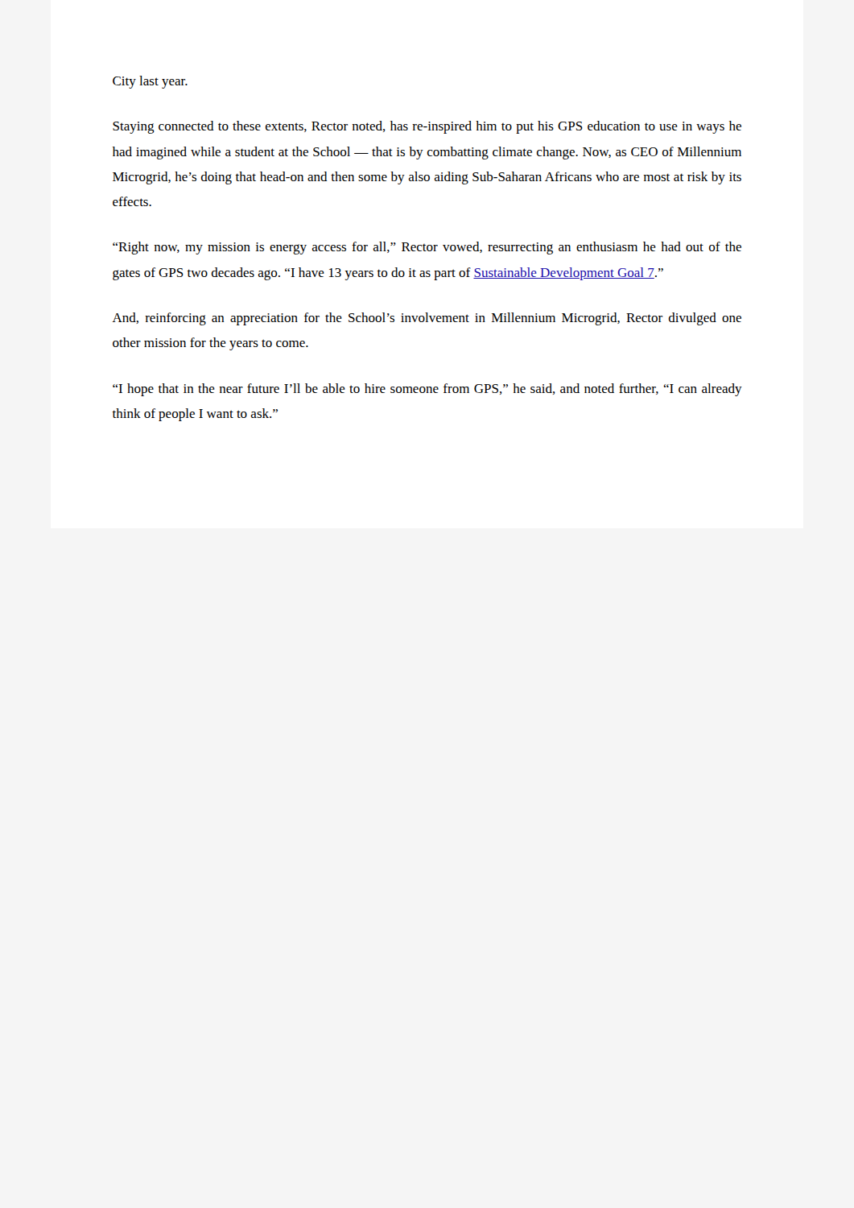City last year.
Staying connected to these extents, Rector noted, has re-inspired him to put his GPS education to use in ways he had imagined while a student at the School — that is by combatting climate change. Now, as CEO of Millennium Microgrid, he’s doing that head-on and then some by also aiding Sub-Saharan Africans who are most at risk by its effects.
“Right now, my mission is energy access for all,” Rector vowed, resurrecting an enthusiasm he had out of the gates of GPS two decades ago. “I have 13 years to do it as part of Sustainable Development Goal 7.”
And, reinforcing an appreciation for the School’s involvement in Millennium Microgrid, Rector divulged one other mission for the years to come.
“I hope that in the near future I’ll be able to hire someone from GPS,” he said, and noted further, “I can already think of people I want to ask.”